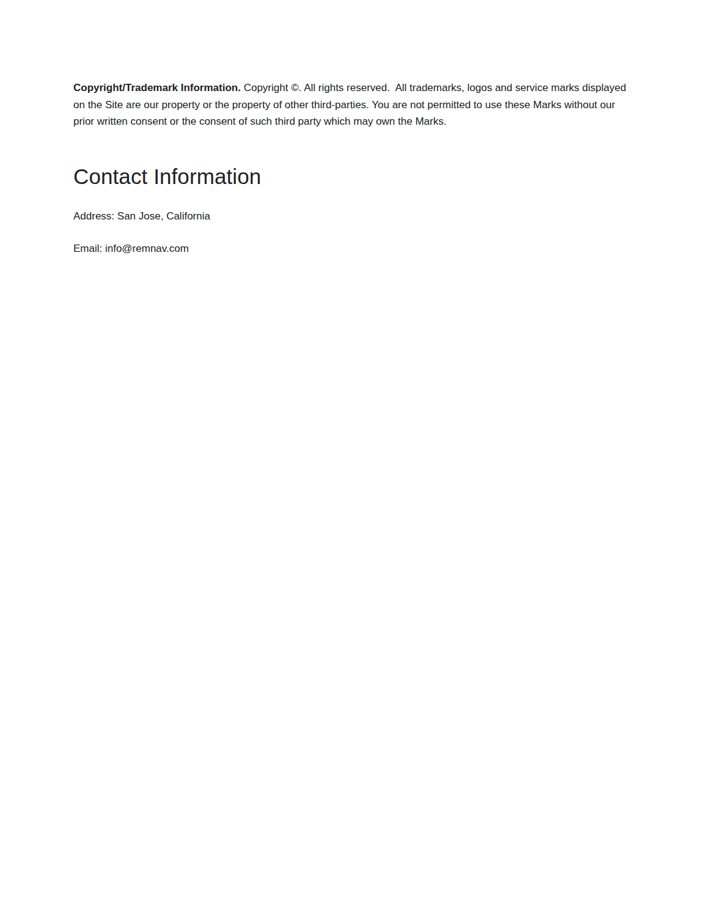Copyright/Trademark Information. Copyright ©. All rights reserved. All trademarks, logos and service marks displayed on the Site are our property or the property of other third-parties. You are not permitted to use these Marks without our prior written consent or the consent of such third party which may own the Marks.
Contact Information
Address: San Jose, California
Email: info@remnav.com